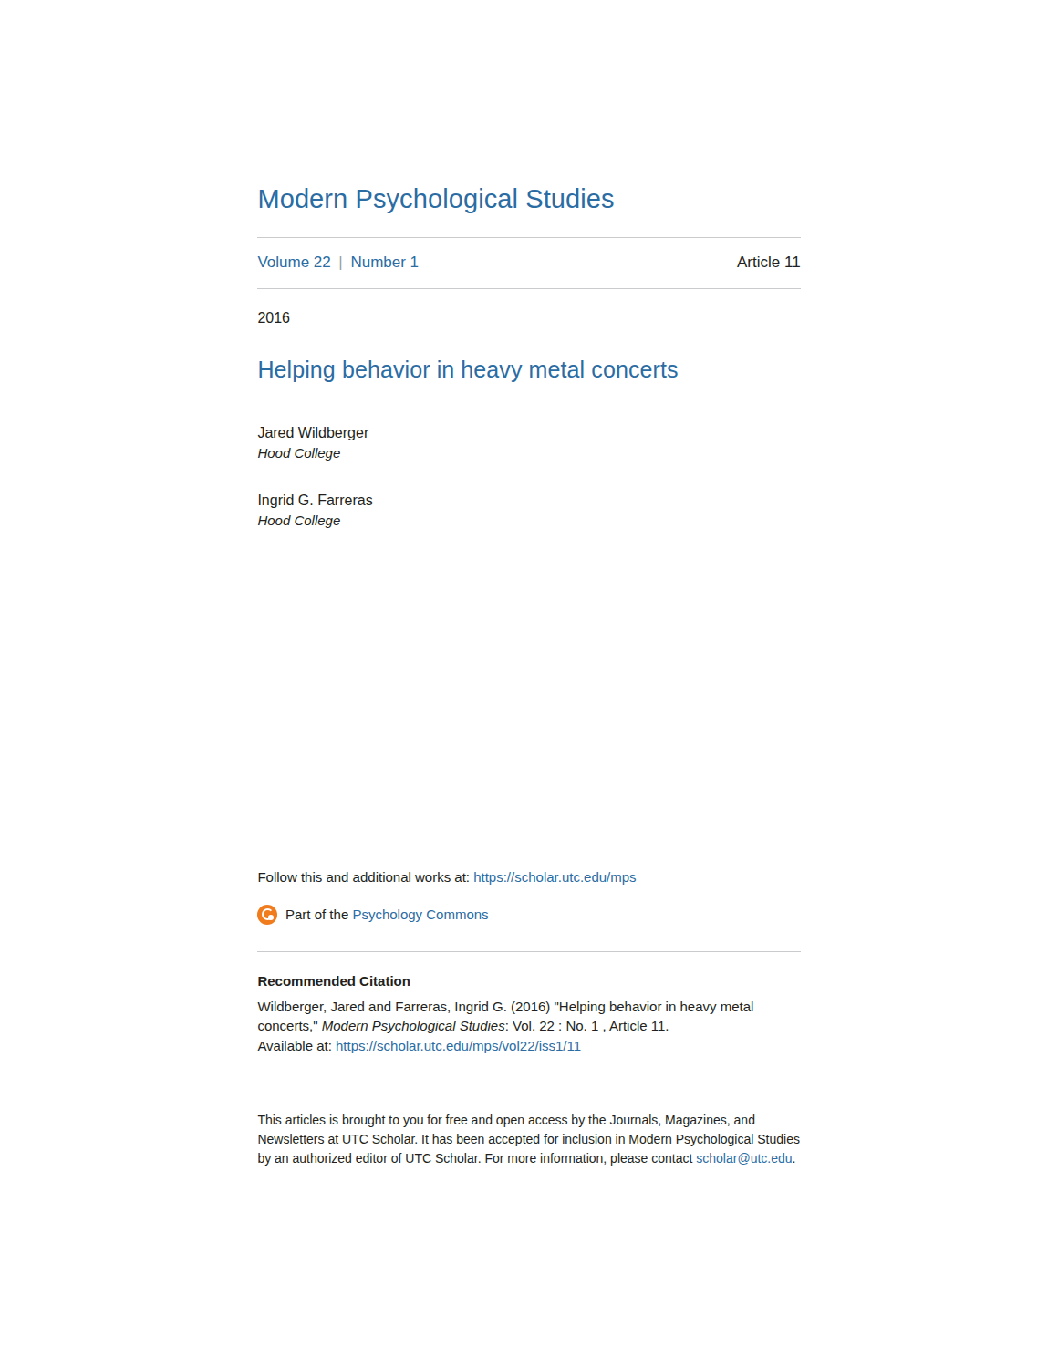Modern Psychological Studies
Volume 22|Number 1
Article 11
2016
Helping behavior in heavy metal concerts
Jared Wildberger
Hood College
Ingrid G. Farreras
Hood College
Follow this and additional works at: https://scholar.utc.edu/mps
Part of the Psychology Commons
Recommended Citation
Wildberger, Jared and Farreras, Ingrid G. (2016) "Helping behavior in heavy metal concerts," Modern Psychological Studies: Vol. 22 : No. 1 , Article 11.
Available at: https://scholar.utc.edu/mps/vol22/iss1/11
This articles is brought to you for free and open access by the Journals, Magazines, and Newsletters at UTC Scholar. It has been accepted for inclusion in Modern Psychological Studies by an authorized editor of UTC Scholar. For more information, please contact scholar@utc.edu.